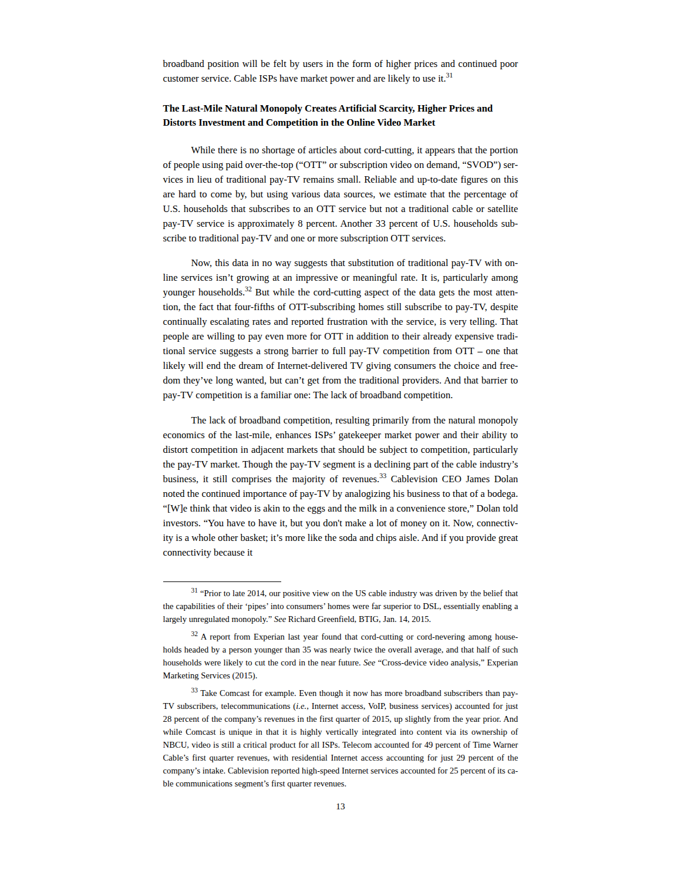broadband position will be felt by users in the form of higher prices and continued poor customer service. Cable ISPs have market power and are likely to use it.31
The Last-Mile Natural Monopoly Creates Artificial Scarcity, Higher Prices and Distorts Investment and Competition in the Online Video Market
While there is no shortage of articles about cord-cutting, it appears that the portion of people using paid over-the-top (“OTT” or subscription video on demand, “SVOD”) services in lieu of traditional pay-TV remains small. Reliable and up-to-date figures on this are hard to come by, but using various data sources, we estimate that the percentage of U.S. households that subscribes to an OTT service but not a traditional cable or satellite pay-TV service is approximately 8 percent. Another 33 percent of U.S. households subscribe to traditional pay-TV and one or more subscription OTT services.
Now, this data in no way suggests that substitution of traditional pay-TV with online services isn’t growing at an impressive or meaningful rate. It is, particularly among younger households.32 But while the cord-cutting aspect of the data gets the most attention, the fact that four-fifths of OTT-subscribing homes still subscribe to pay-TV, despite continually escalating rates and reported frustration with the service, is very telling. That people are willing to pay even more for OTT in addition to their already expensive traditional service suggests a strong barrier to full pay-TV competition from OTT – one that likely will end the dream of Internet-delivered TV giving consumers the choice and freedom they’ve long wanted, but can’t get from the traditional providers. And that barrier to pay-TV competition is a familiar one: The lack of broadband competition.
The lack of broadband competition, resulting primarily from the natural monopoly economics of the last-mile, enhances ISPs’ gatekeeper market power and their ability to distort competition in adjacent markets that should be subject to competition, particularly the pay-TV market. Though the pay-TV segment is a declining part of the cable industry’s business, it still comprises the majority of revenues.33 Cablevision CEO James Dolan noted the continued importance of pay-TV by analogizing his business to that of a bodega. “[W]e think that video is akin to the eggs and the milk in a convenience store,” Dolan told investors. “You have to have it, but you don't make a lot of money on it. Now, connectivity is a whole other basket; it’s more like the soda and chips aisle. And if you provide great connectivity because it
31 “Prior to late 2014, our positive view on the US cable industry was driven by the belief that the capabilities of their ‘pipes’ into consumers’ homes were far superior to DSL, essentially enabling a largely unregulated monopoly.” See Richard Greenfield, BTIG, Jan. 14, 2015.
32 A report from Experian last year found that cord-cutting or cord-nevering among households headed by a person younger than 35 was nearly twice the overall average, and that half of such households were likely to cut the cord in the near future. See “Cross-device video analysis,” Experian Marketing Services (2015).
33 Take Comcast for example. Even though it now has more broadband subscribers than pay-TV subscribers, telecommunications (i.e., Internet access, VoIP, business services) accounted for just 28 percent of the company’s revenues in the first quarter of 2015, up slightly from the year prior. And while Comcast is unique in that it is highly vertically integrated into content via its ownership of NBCU, video is still a critical product for all ISPs. Telecom accounted for 49 percent of Time Warner Cable’s first quarter revenues, with residential Internet access accounting for just 29 percent of the company’s intake. Cablevision reported high-speed Internet services accounted for 25 percent of its cable communications segment’s first quarter revenues.
13